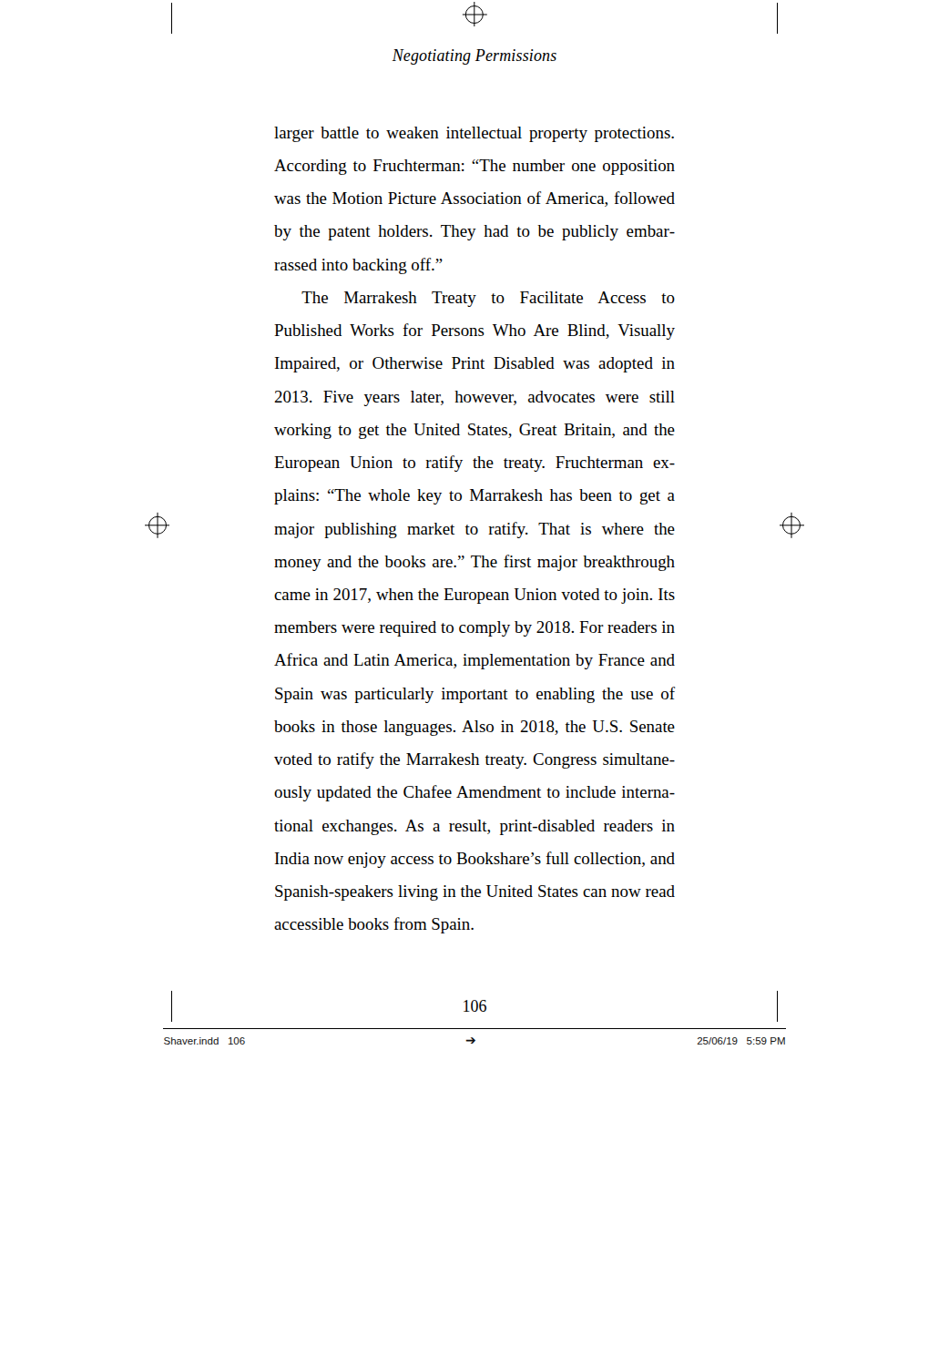Negotiating Permissions
larger battle to weaken intellectual property protections. According to Fruchterman: “The number one opposition was the Motion Picture Association of America, followed by the patent holders. They had to be publicly embarrassed into backing off.”
The Marrakesh Treaty to Facilitate Access to Published Works for Persons Who Are Blind, Visually Impaired, or Otherwise Print Disabled was adopted in 2013. Five years later, however, advocates were still working to get the United States, Great Britain, and the European Union to ratify the treaty. Fruchterman explains: “The whole key to Marrakesh has been to get a major publishing market to ratify. That is where the money and the books are.” The first major breakthrough came in 2017, when the European Union voted to join. Its members were required to comply by 2018. For readers in Africa and Latin America, implementation by France and Spain was particularly important to enabling the use of books in those languages. Also in 2018, the U.S. Senate voted to ratify the Marrakesh treaty. Congress simultaneously updated the Chafee Amendment to include international exchanges. As a result, print-disabled readers in India now enjoy access to Bookshare’s full collection, and Spanish-speakers living in the United States can now read accessible books from Spain.
106
Shaver.indd 106
➔
25/06/19 5:59 PM